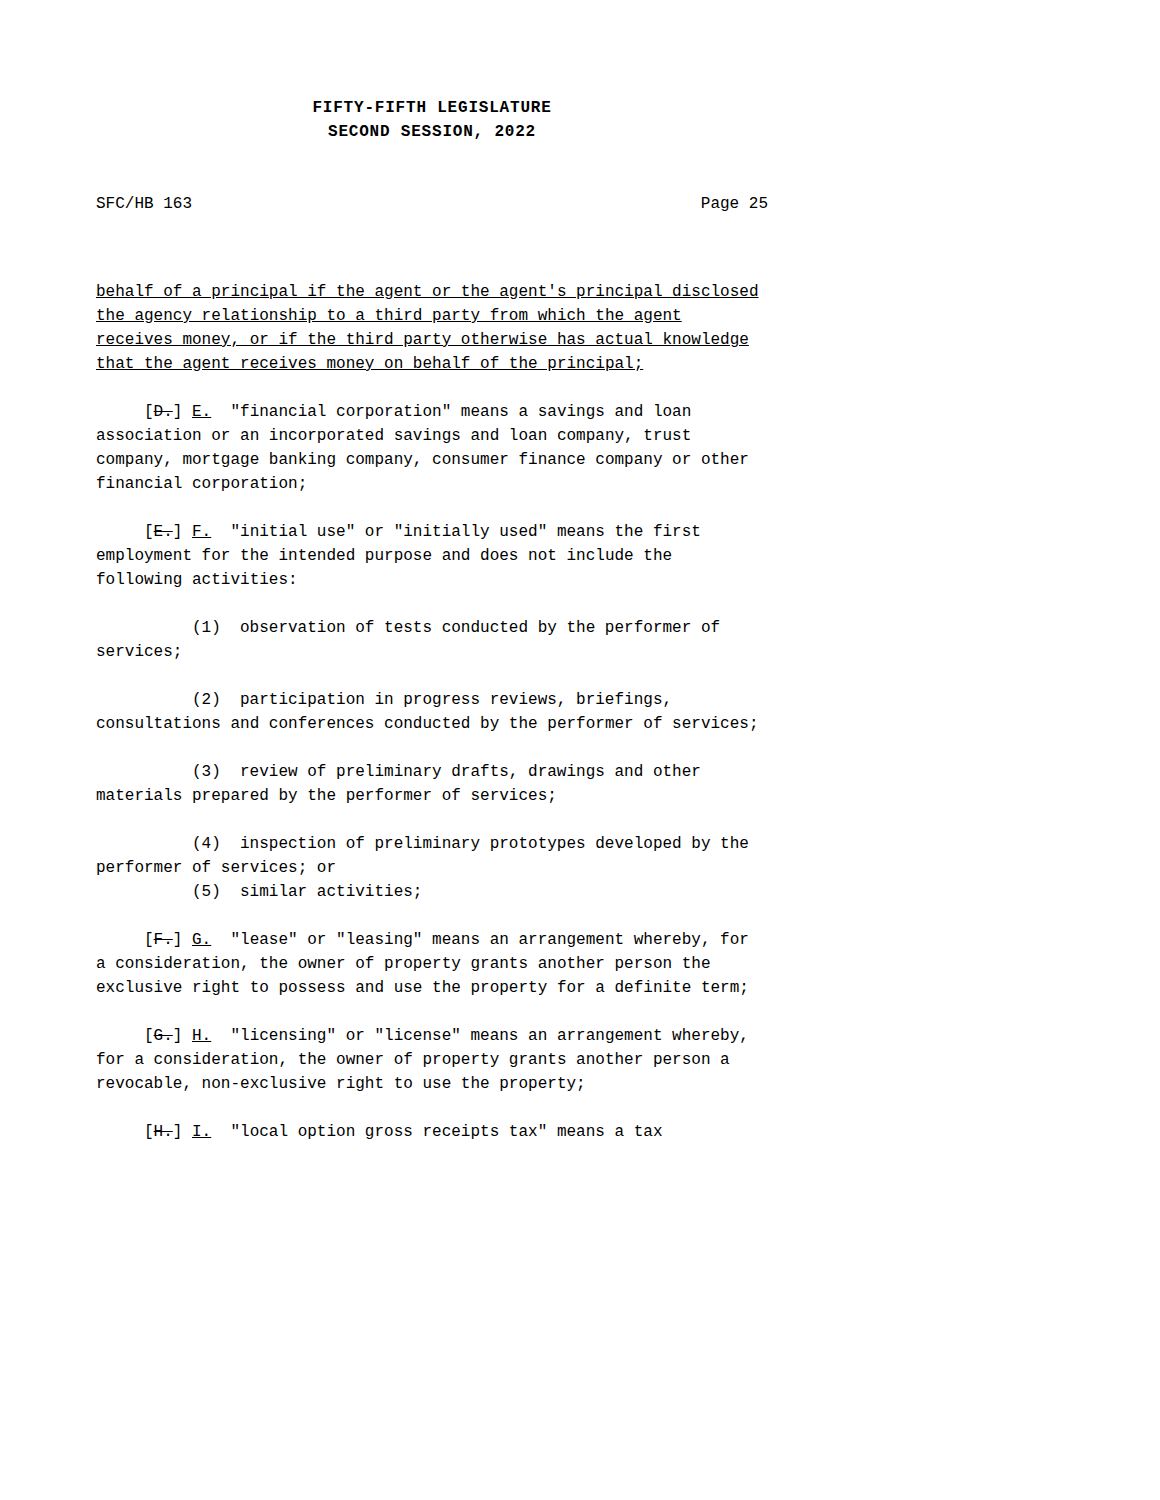FIFTY-FIFTH LEGISLATURE
SECOND SESSION, 2022
SFC/HB 163 Page 25
behalf of a principal if the agent or the agent's principal disclosed the agency relationship to a third party from which the agent receives money, or if the third party otherwise has actual knowledge that the agent receives money on behalf of the principal;
[D.] E. "financial corporation" means a savings and loan association or an incorporated savings and loan company, trust company, mortgage banking company, consumer finance company or other financial corporation;
[E.] F. "initial use" or "initially used" means the first employment for the intended purpose and does not include the following activities:
(1) observation of tests conducted by the performer of services;
(2) participation in progress reviews, briefings, consultations and conferences conducted by the performer of services;
(3) review of preliminary drafts, drawings and other materials prepared by the performer of services;
(4) inspection of preliminary prototypes developed by the performer of services; or
(5) similar activities;
[F.] G. "lease" or "leasing" means an arrangement whereby, for a consideration, the owner of property grants another person the exclusive right to possess and use the property for a definite term;
[G.] H. "licensing" or "license" means an arrangement whereby, for a consideration, the owner of property grants another person a revocable, non-exclusive right to use the property;
[H.] I. "local option gross receipts tax" means a tax